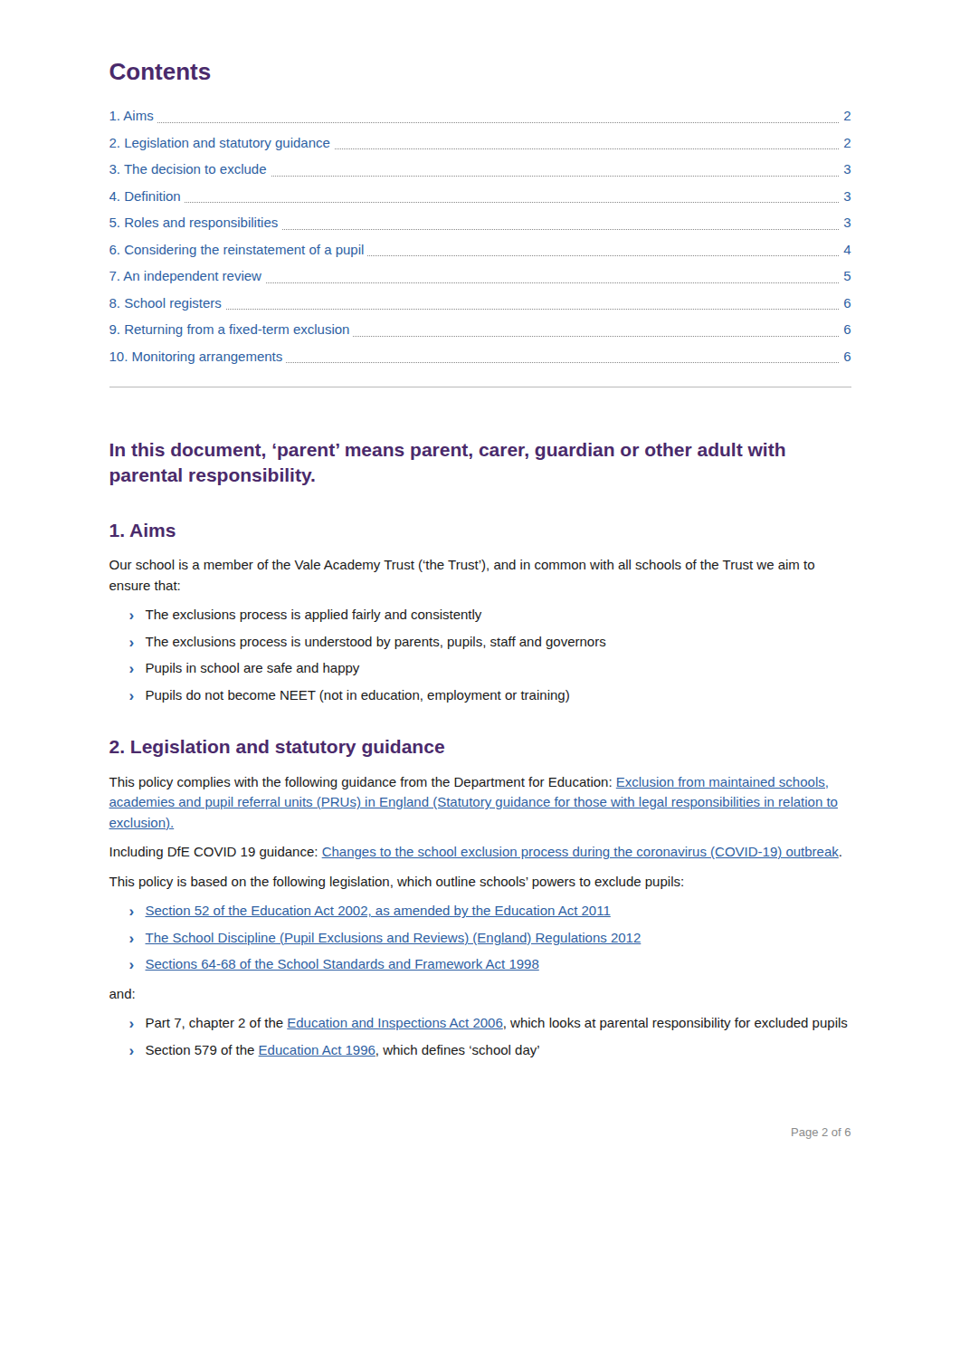Contents
1. Aims 2
2. Legislation and statutory guidance 2
3. The decision to exclude 3
4. Definition 3
5. Roles and responsibilities 3
6. Considering the reinstatement of a pupil 4
7. An independent review 5
8. School registers 6
9. Returning from a fixed-term exclusion 6
10. Monitoring arrangements 6
In this document, ‘parent’ means parent, carer, guardian or other adult with parental responsibility.
1. Aims
Our school is a member of the Vale Academy Trust (‘the Trust’), and in common with all schools of the Trust we aim to ensure that:
The exclusions process is applied fairly and consistently
The exclusions process is understood by parents, pupils, staff and governors
Pupils in school are safe and happy
Pupils do not become NEET (not in education, employment or training)
2. Legislation and statutory guidance
This policy complies with the following guidance from the Department for Education: Exclusion from maintained schools, academies and pupil referral units (PRUs) in England (Statutory guidance for those with legal responsibilities in relation to exclusion).
Including DfE COVID 19 guidance: Changes to the school exclusion process during the coronavirus (COVID-19) outbreak.
This policy is based on the following legislation, which outline schools’ powers to exclude pupils:
Section 52 of the Education Act 2002, as amended by the Education Act 2011
The School Discipline (Pupil Exclusions and Reviews) (England) Regulations 2012
Sections 64-68 of the School Standards and Framework Act 1998
and:
Part 7, chapter 2 of the Education and Inspections Act 2006, which looks at parental responsibility for excluded pupils
Section 579 of the Education Act 1996, which defines ‘school day’
Page 2 of 6